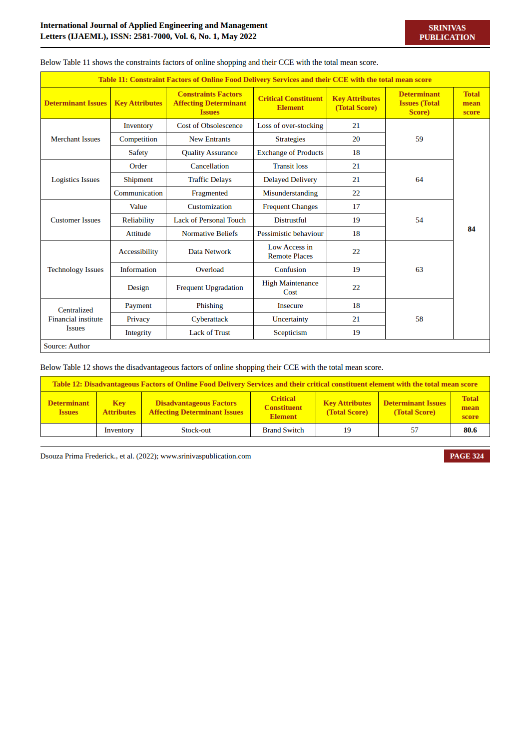International Journal of Applied Engineering and Management
Letters (IJAEML), ISSN: 2581-7000, Vol. 6, No. 1, May 2022
SRINIVAS
PUBLICATION
Below Table 11 shows the constraints factors of online shopping and their CCE with the total mean score.
Table 11: Constraint Factors of Online Food Delivery Services and their CCE with the total mean score
| Determinant Issues | Key Attributes | Constraints Factors Affecting Determinant Issues | Critical Constituent Element | Key Attributes (Total Score) | Determinant Issues (Total Score) | Total mean score |
| --- | --- | --- | --- | --- | --- | --- |
| Merchant Issues | Inventory | Cost of Obsolescence | Loss of over-stocking | 21 | 59 | 84 |
| Competition | New Entrants | Strategies | 20 |
| Safety | Quality Assurance | Exchange of Products | 18 |
| Logistics Issues | Order | Cancellation | Transit loss | 21 | 64 |
| Shipment | Traffic Delays | Delayed Delivery | 21 |
| Communication | Fragmented | Misunderstanding | 22 |
| Customer Issues | Value | Customization | Frequent Changes | 17 | 54 |
| Reliability | Lack of Personal Touch | Distrustful | 19 |
| Attitude | Normative Beliefs | Pessimistic behaviour | 18 |
| Technology Issues | Accessibility | Data Network | Low Access in Remote Places | 22 | 63 |
| Information | Overload | Confusion | 19 |
| Design | Frequent Upgradation | High Maintenance Cost | 22 |
| Centralized Financial institute Issues | Payment | Phishing | Insecure | 18 | 58 |
| Privacy | Cyberattack | Uncertainty | 21 |
| Integrity | Lack of Trust | Scepticism | 19 |
| Source: Author |
Below Table 12 shows the disadvantageous factors of online shopping their CCE with the total mean score.
Table 12: Disadvantageous Factors of Online Food Delivery Services and their critical constituent element with the total mean score
| Determinant Issues | Key Attributes | Disadvantageous Factors Affecting Determinant Issues | Critical Constituent Element | Key Attributes (Total Score) | Determinant Issues (Total Score) | Total mean score |
| --- | --- | --- | --- | --- | --- | --- |
| | Inventory | Stock-out | Brand Switch | 19 | 57 | 80.6 |
Dsouza Prima Frederick., et al. (2022); www.srinivaspublication.com
PAGE 324